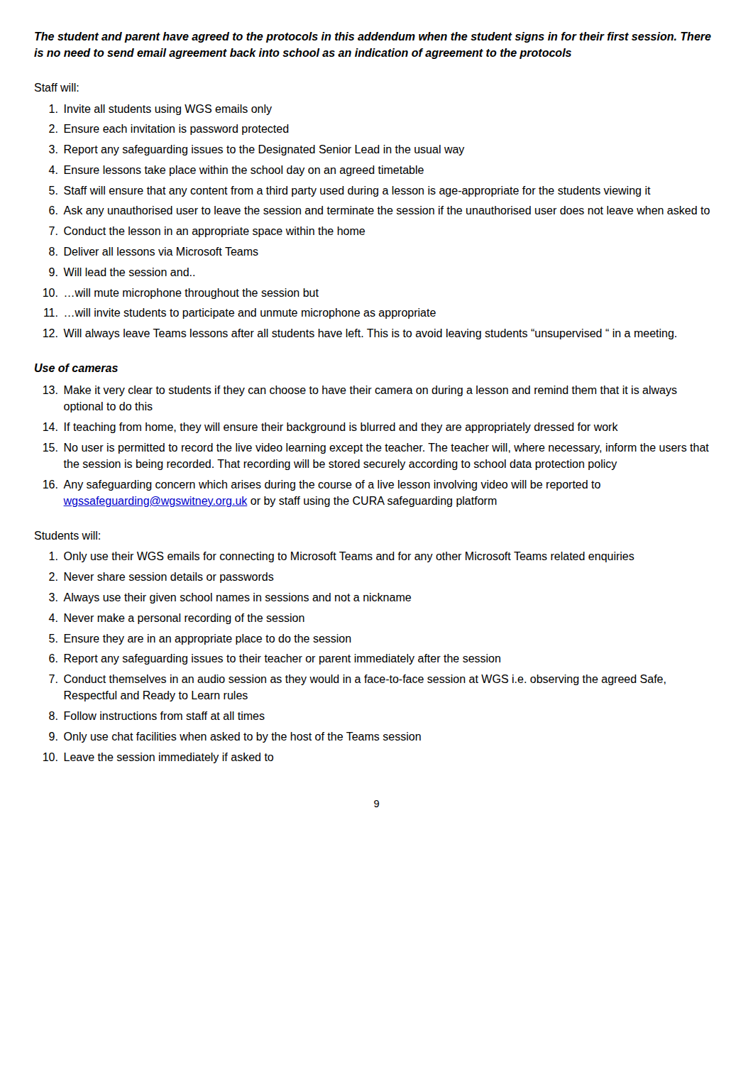The student and parent have agreed to the protocols in this addendum when the student signs in for their first session. There is no need to send email agreement back into school as an indication of agreement to the protocols
Staff will:
Invite all students using WGS emails only
Ensure each invitation is password protected
Report any safeguarding issues to the Designated Senior Lead in the usual way
Ensure lessons take place within the school day on an agreed timetable
Staff will ensure that any content from a third party used during a lesson is age-appropriate for the students viewing it
Ask any unauthorised user to leave the session and terminate the session if the unauthorised user does not leave when asked to
Conduct the lesson in an appropriate space within the home
Deliver all lessons via Microsoft Teams
Will lead the session and..
…will mute microphone throughout the session but
…will invite students to participate and unmute microphone as appropriate
Will always leave Teams lessons after all students have left. This is to avoid leaving students “unsupervised “ in a meeting.
Use of cameras
Make it very clear to students if they can choose to have their camera on during a lesson and remind them that it is always optional to do this
If teaching from home, they will ensure their background is blurred and they are appropriately dressed for work
No user is permitted to record the live video learning except the teacher. The teacher will, where necessary, inform the users that the session is being recorded. That recording will be stored securely according to school data protection policy
Any safeguarding concern which arises during the course of a live lesson involving video will be reported to wgssafeguarding@wgswitney.org.uk or by staff using the CURA safeguarding platform
Students will:
Only use their WGS emails for connecting to Microsoft Teams and for any other Microsoft Teams related enquiries
Never share session details or passwords
Always use their given school names in sessions and not a nickname
Never make a personal recording of the session
Ensure they are in an appropriate place to do the session
Report any safeguarding issues to their teacher or parent immediately after the session
Conduct themselves in an audio session as they would in a face-to-face session at WGS i.e. observing the agreed Safe, Respectful and Ready to Learn rules
Follow instructions from staff at all times
Only use chat facilities when asked to by the host of the Teams session
Leave the session immediately if asked to
9